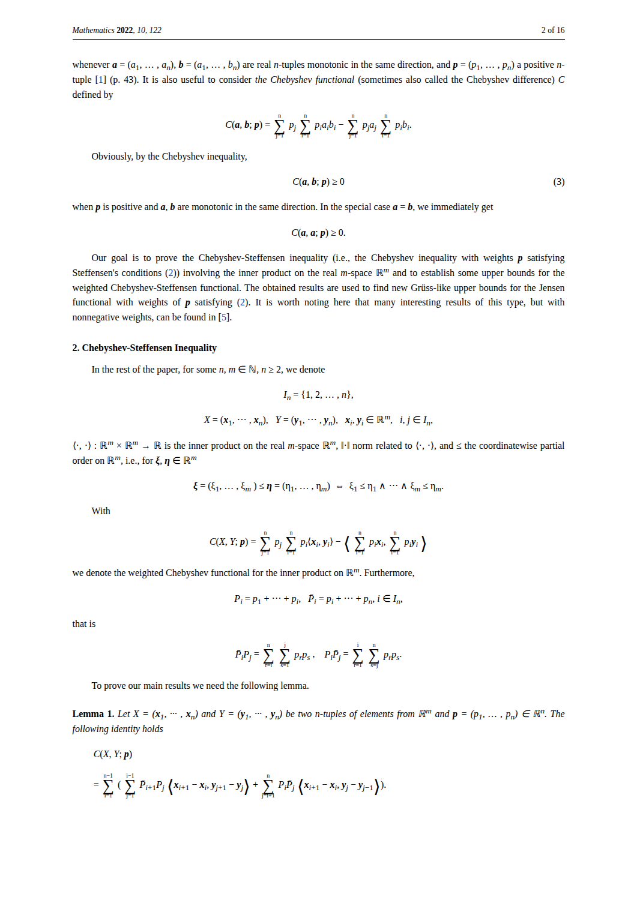Mathematics 2022, 10, 122 2 of 16
whenever a = (a1, … , an), b = (a1, … , bn) are real n-tuples monotonic in the same direction, and p = (p1, … , pn) a positive n-tuple [1] (p. 43). It is also useful to consider the Chebyshev functional (sometimes also called the Chebyshev difference) C defined by
C(a, b; p) = n∑j=1 pj n∑i=1 piaibi − n∑j=1 pjaj n∑i=1 pibi.
Obviously, by the Chebyshev inequality,
C(a, b; p) ≥ 0 (3)
when p is positive and a, b are monotonic in the same direction. In the special case a = b, we immediately get
C(a, a; p) ≥ 0.
Our goal is to prove the Chebyshev-Steffensen inequality (i.e., the Chebyshev inequality with weights p satisfying Steffensen's conditions (2)) involving the inner product on the real m-space ℝm and to establish some upper bounds for the weighted Chebyshev-Steffensen functional. The obtained results are used to find new Grüss-like upper bounds for the Jensen functional with weights of p satisfying (2). It is worth noting here that many interesting results of this type, but with nonnegative weights, can be found in [5].
2. Chebyshev-Steffensen Inequality
In the rest of the paper, for some n, m ∈ ℕ, n ≥ 2, we denote
In = {1, 2, … , n},
X = (x1, ··· , xn), Y = (y1, ··· , yn), xi, yi ∈ ℝm, i, j ∈ In,
⟨·, ·⟩ : ℝm × ℝm → ℝ is the inner product on the real m-space ℝm, ‖·‖ norm related to ⟨·, ·⟩, and ≤ the coordinatewise partial order on ℝm, i.e., for ξ, η ∈ ℝm
ξ = (ξ1, … , ξm ) ≤ η = (η1, … , ηm) ⇔ ξ1 ≤ η1 ∧ ··· ∧ ξm ≤ ηm.
With
C(X, Y; p) = n∑j=1 pj n∑i=1 pi⟨xi, yi⟩ − ⟨ n∑i=1 pi xi, n∑i=1 pi yi ⟩
we denote the weighted Chebyshev functional for the inner product on ℝm. Furthermore,
Pi = p1 + ··· + pi, P̄i = pi + ··· + pn, i ∈ In,
that is
P̄iPj = n∑r=i j∑s=1 prps , PiP̄j = i∑r=1 n∑s=j prps.
To prove our main results we need the following lemma.
Lemma 1. Let X = (x1, ··· , xn) and Y = (y1, ··· , yn) be two n-tuples of elements from ℝm and p = (p1, … , pn) ∈ ℝn. The following identity holds
C(X, Y; p)
= n−1∑i=1 ( i−1∑j=1 P̄i+1Pj ⟨xi+1 − xi, yj+1 − yj⟩ + n∑j=i+1 PiP̄j ⟨xi+1 − xi, yj − yj−1⟩).